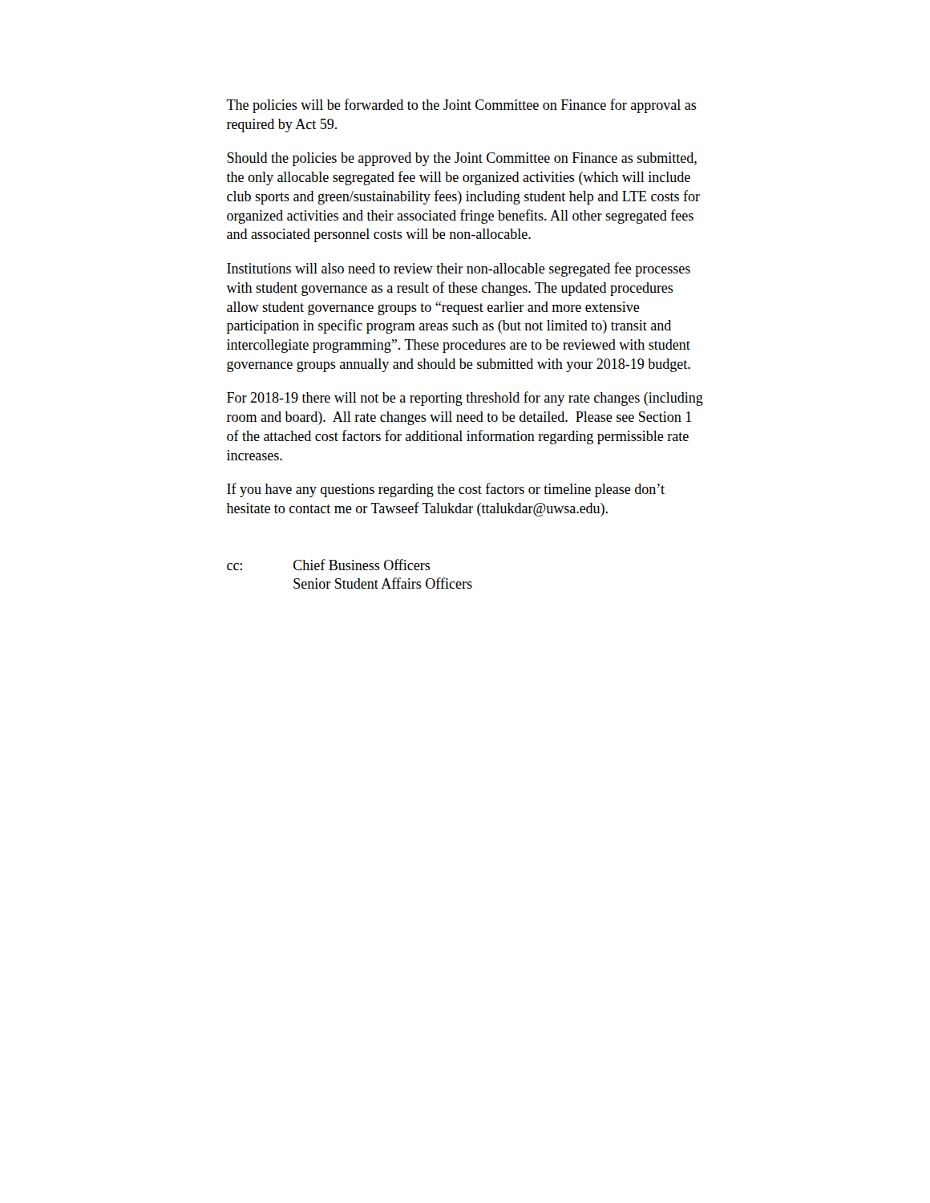The policies will be forwarded to the Joint Committee on Finance for approval as required by Act 59.
Should the policies be approved by the Joint Committee on Finance as submitted, the only allocable segregated fee will be organized activities (which will include club sports and green/sustainability fees) including student help and LTE costs for organized activities and their associated fringe benefits. All other segregated fees and associated personnel costs will be non-allocable.
Institutions will also need to review their non-allocable segregated fee processes with student governance as a result of these changes. The updated procedures allow student governance groups to “request earlier and more extensive participation in specific program areas such as (but not limited to) transit and intercollegiate programming”. These procedures are to be reviewed with student governance groups annually and should be submitted with your 2018-19 budget.
For 2018-19 there will not be a reporting threshold for any rate changes (including room and board). All rate changes will need to be detailed. Please see Section 1 of the attached cost factors for additional information regarding permissible rate increases.
If you have any questions regarding the cost factors or timeline please don’t hesitate to contact me or Tawseef Talukdar (ttalukdar@uwsa.edu).
cc:
Chief Business Officers
Senior Student Affairs Officers